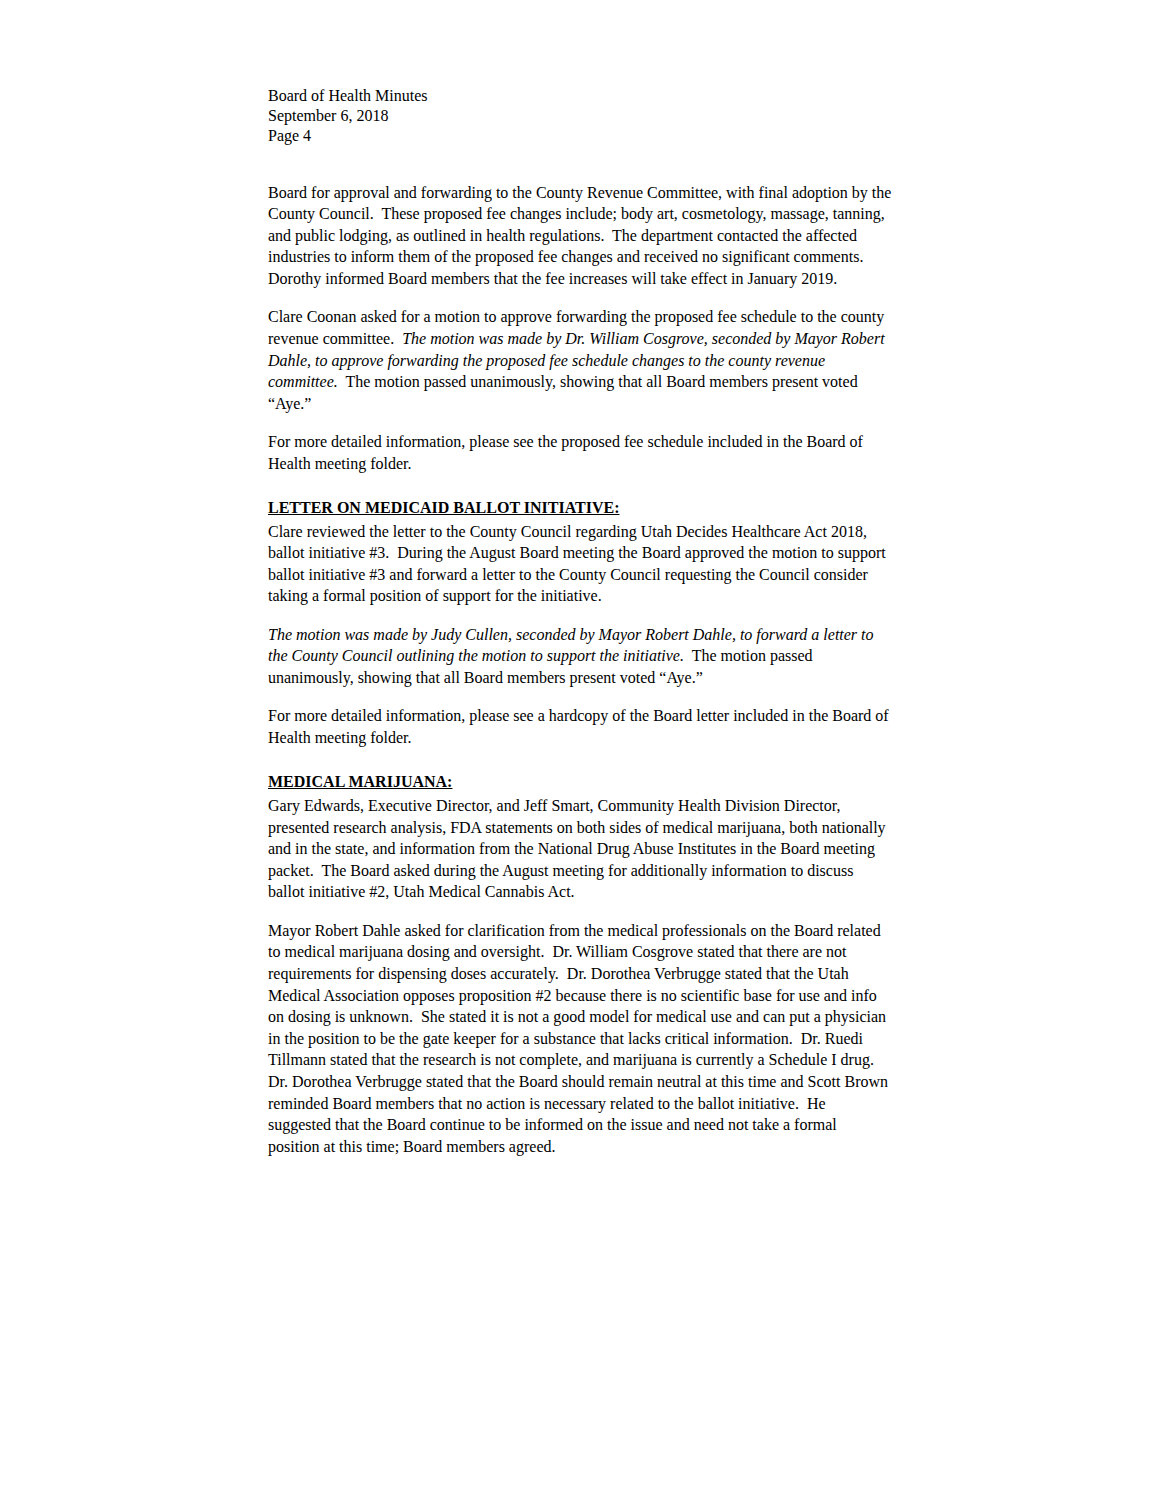Board of Health Minutes
September 6, 2018
Page 4
Board for approval and forwarding to the County Revenue Committee, with final adoption by the County Council. These proposed fee changes include; body art, cosmetology, massage, tanning, and public lodging, as outlined in health regulations. The department contacted the affected industries to inform them of the proposed fee changes and received no significant comments. Dorothy informed Board members that the fee increases will take effect in January 2019.
Clare Coonan asked for a motion to approve forwarding the proposed fee schedule to the county revenue committee. The motion was made by Dr. William Cosgrove, seconded by Mayor Robert Dahle, to approve forwarding the proposed fee schedule changes to the county revenue committee. The motion passed unanimously, showing that all Board members present voted “Aye.”
For more detailed information, please see the proposed fee schedule included in the Board of Health meeting folder.
Letter on Medicaid Ballot Initiative:
Clare reviewed the letter to the County Council regarding Utah Decides Healthcare Act 2018, ballot initiative #3. During the August Board meeting the Board approved the motion to support ballot initiative #3 and forward a letter to the County Council requesting the Council consider taking a formal position of support for the initiative.
The motion was made by Judy Cullen, seconded by Mayor Robert Dahle, to forward a letter to the County Council outlining the motion to support the initiative. The motion passed unanimously, showing that all Board members present voted “Aye.”
For more detailed information, please see a hardcopy of the Board letter included in the Board of Health meeting folder.
Medical Marijuana:
Gary Edwards, Executive Director, and Jeff Smart, Community Health Division Director, presented research analysis, FDA statements on both sides of medical marijuana, both nationally and in the state, and information from the National Drug Abuse Institutes in the Board meeting packet. The Board asked during the August meeting for additionally information to discuss ballot initiative #2, Utah Medical Cannabis Act.
Mayor Robert Dahle asked for clarification from the medical professionals on the Board related to medical marijuana dosing and oversight. Dr. William Cosgrove stated that there are not requirements for dispensing doses accurately. Dr. Dorothea Verbrugge stated that the Utah Medical Association opposes proposition #2 because there is no scientific base for use and info on dosing is unknown. She stated it is not a good model for medical use and can put a physician in the position to be the gate keeper for a substance that lacks critical information. Dr. Ruedi Tillmann stated that the research is not complete, and marijuana is currently a Schedule I drug. Dr. Dorothea Verbrugge stated that the Board should remain neutral at this time and Scott Brown reminded Board members that no action is necessary related to the ballot initiative. He suggested that the Board continue to be informed on the issue and need not take a formal position at this time; Board members agreed.